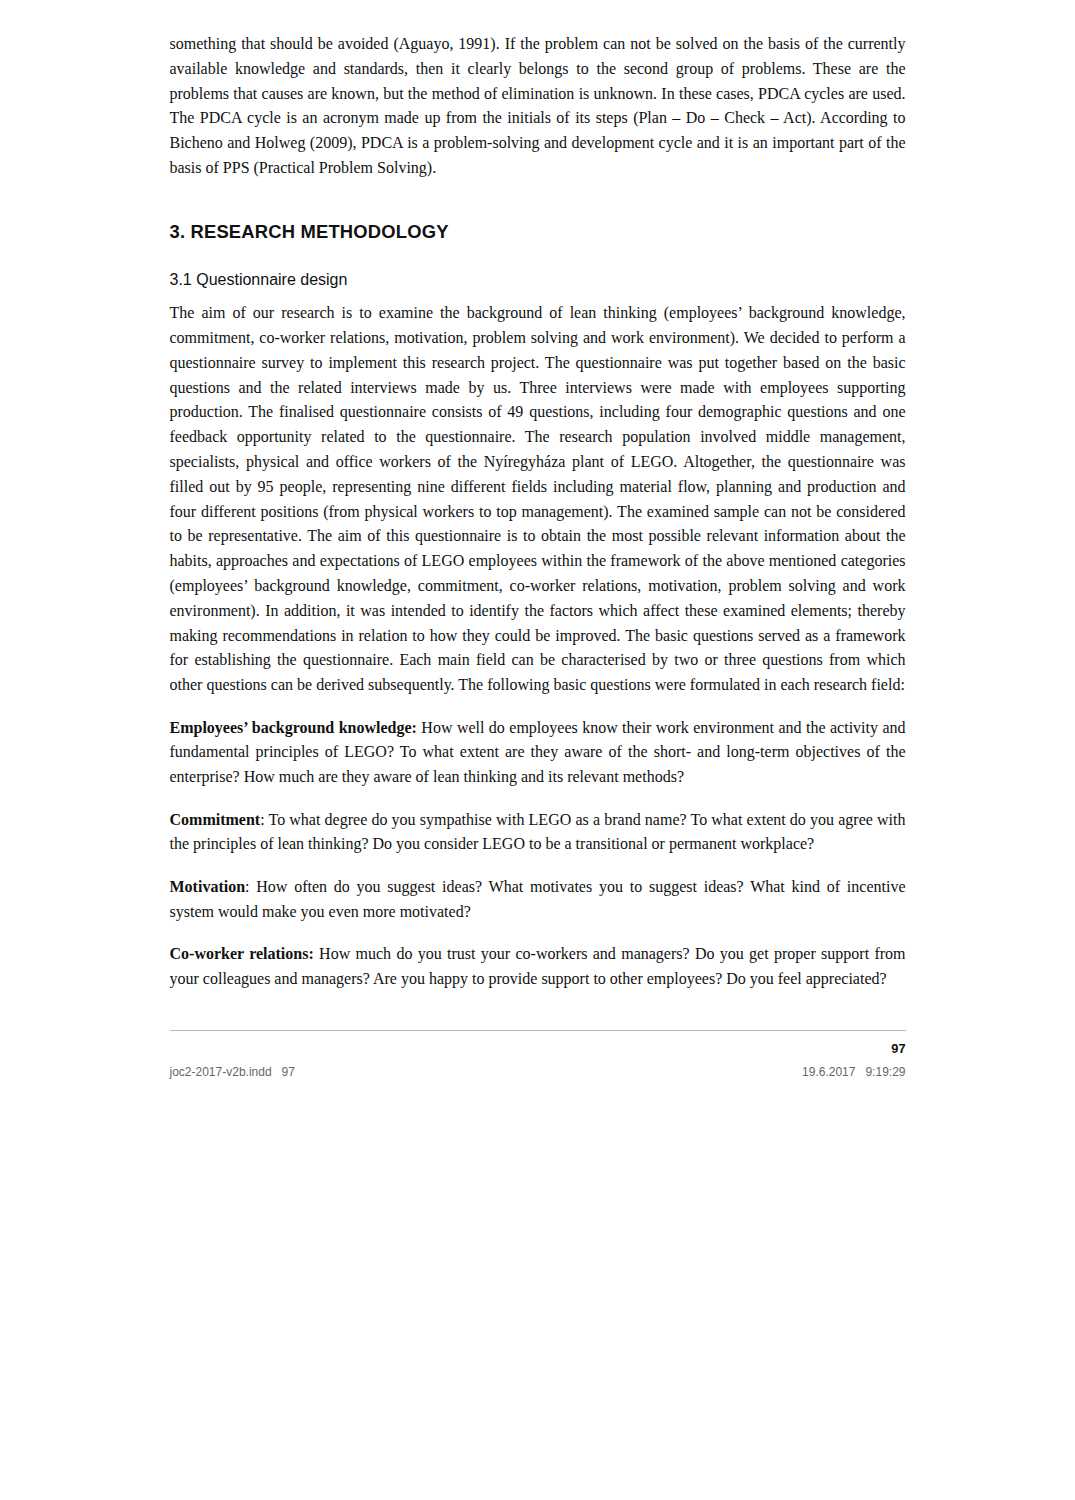something that should be avoided (Aguayo, 1991). If the problem can not be solved on the basis of the currently available knowledge and standards, then it clearly belongs to the second group of problems. These are the problems that causes are known, but the method of elimination is unknown. In these cases, PDCA cycles are used. The PDCA cycle is an acronym made up from the initials of its steps (Plan – Do – Check – Act). According to Bicheno and Holweg (2009), PDCA is a problem-solving and development cycle and it is an important part of the basis of PPS (Practical Problem Solving).
3. RESEARCH METHODOLOGY
3.1 Questionnaire design
The aim of our research is to examine the background of lean thinking (employees’ background knowledge, commitment, co-worker relations, motivation, problem solving and work environment). We decided to perform a questionnaire survey to implement this research project. The questionnaire was put together based on the basic questions and the related interviews made by us. Three interviews were made with employees supporting production. The finalised questionnaire consists of 49 questions, including four demographic questions and one feedback opportunity related to the questionnaire. The research population involved middle management, specialists, physical and office workers of the Nyíregyháza plant of LEGO. Altogether, the questionnaire was filled out by 95 people, representing nine different fields including material flow, planning and production and four different positions (from physical workers to top management). The examined sample can not be considered to be representative. The aim of this questionnaire is to obtain the most possible relevant information about the habits, approaches and expectations of LEGO employees within the framework of the above mentioned categories (employees’ background knowledge, commitment, co-worker relations, motivation, problem solving and work environment). In addition, it was intended to identify the factors which affect these examined elements; thereby making recommendations in relation to how they could be improved. The basic questions served as a framework for establishing the questionnaire. Each main field can be characterised by two or three questions from which other questions can be derived subsequently. The following basic questions were formulated in each research field:
Employees’ background knowledge: How well do employees know their work environment and the activity and fundamental principles of LEGO? To what extent are they aware of the short- and long-term objectives of the enterprise? How much are they aware of lean thinking and its relevant methods?
Commitment: To what degree do you sympathise with LEGO as a brand name? To what extent do you agree with the principles of lean thinking? Do you consider LEGO to be a transitional or permanent workplace?
Motivation: How often do you suggest ideas? What motivates you to suggest ideas? What kind of incentive system would make you even more motivated?
Co-worker relations: How much do you trust your co-workers and managers? Do you get proper support from your colleagues and managers? Are you happy to provide support to other employees? Do you feel appreciated?
97
joc2-2017-v2b.indd 97 19.6.2017 9:19:29